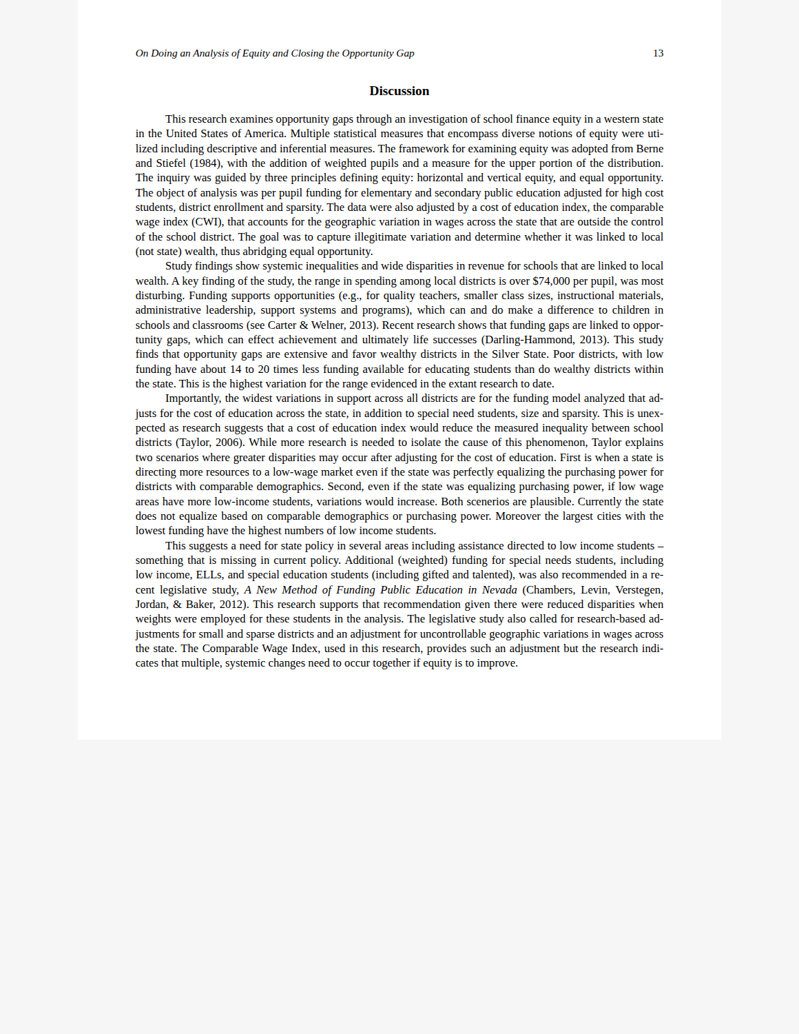On Doing an Analysis of Equity and Closing the Opportunity Gap 13
Discussion
This research examines opportunity gaps through an investigation of school finance equity in a western state in the United States of America. Multiple statistical measures that encompass diverse notions of equity were utilized including descriptive and inferential measures. The framework for examining equity was adopted from Berne and Stiefel (1984), with the addition of weighted pupils and a measure for the upper portion of the distribution. The inquiry was guided by three principles defining equity: horizontal and vertical equity, and equal opportunity. The object of analysis was per pupil funding for elementary and secondary public education adjusted for high cost students, district enrollment and sparsity. The data were also adjusted by a cost of education index, the comparable wage index (CWI), that accounts for the geographic variation in wages across the state that are outside the control of the school district. The goal was to capture illegitimate variation and determine whether it was linked to local (not state) wealth, thus abridging equal opportunity.
Study findings show systemic inequalities and wide disparities in revenue for schools that are linked to local wealth. A key finding of the study, the range in spending among local districts is over $74,000 per pupil, was most disturbing. Funding supports opportunities (e.g., for quality teachers, smaller class sizes, instructional materials, administrative leadership, support systems and programs), which can and do make a difference to children in schools and classrooms (see Carter & Welner, 2013). Recent research shows that funding gaps are linked to opportunity gaps, which can effect achievement and ultimately life successes (Darling-Hammond, 2013). This study finds that opportunity gaps are extensive and favor wealthy districts in the Silver State. Poor districts, with low funding have about 14 to 20 times less funding available for educating students than do wealthy districts within the state. This is the highest variation for the range evidenced in the extant research to date.
Importantly, the widest variations in support across all districts are for the funding model analyzed that adjusts for the cost of education across the state, in addition to special need students, size and sparsity. This is unexpected as research suggests that a cost of education index would reduce the measured inequality between school districts (Taylor, 2006). While more research is needed to isolate the cause of this phenomenon, Taylor explains two scenarios where greater disparities may occur after adjusting for the cost of education. First is when a state is directing more resources to a low-wage market even if the state was perfectly equalizing the purchasing power for districts with comparable demographics. Second, even if the state was equalizing purchasing power, if low wage areas have more low-income students, variations would increase. Both scenerios are plausible. Currently the state does not equalize based on comparable demographics or purchasing power. Moreover the largest cities with the lowest funding have the highest numbers of low income students.
This suggests a need for state policy in several areas including assistance directed to low income students – something that is missing in current policy. Additional (weighted) funding for special needs students, including low income, ELLs, and special education students (including gifted and talented), was also recommended in a recent legislative study, A New Method of Funding Public Education in Nevada (Chambers, Levin, Verstegen, Jordan, & Baker, 2012). This research supports that recommendation given there were reduced disparities when weights were employed for these students in the analysis. The legislative study also called for research-based adjustments for small and sparse districts and an adjustment for uncontrollable geographic variations in wages across the state. The Comparable Wage Index, used in this research, provides such an adjustment but the research indicates that multiple, systemic changes need to occur together if equity is to improve.